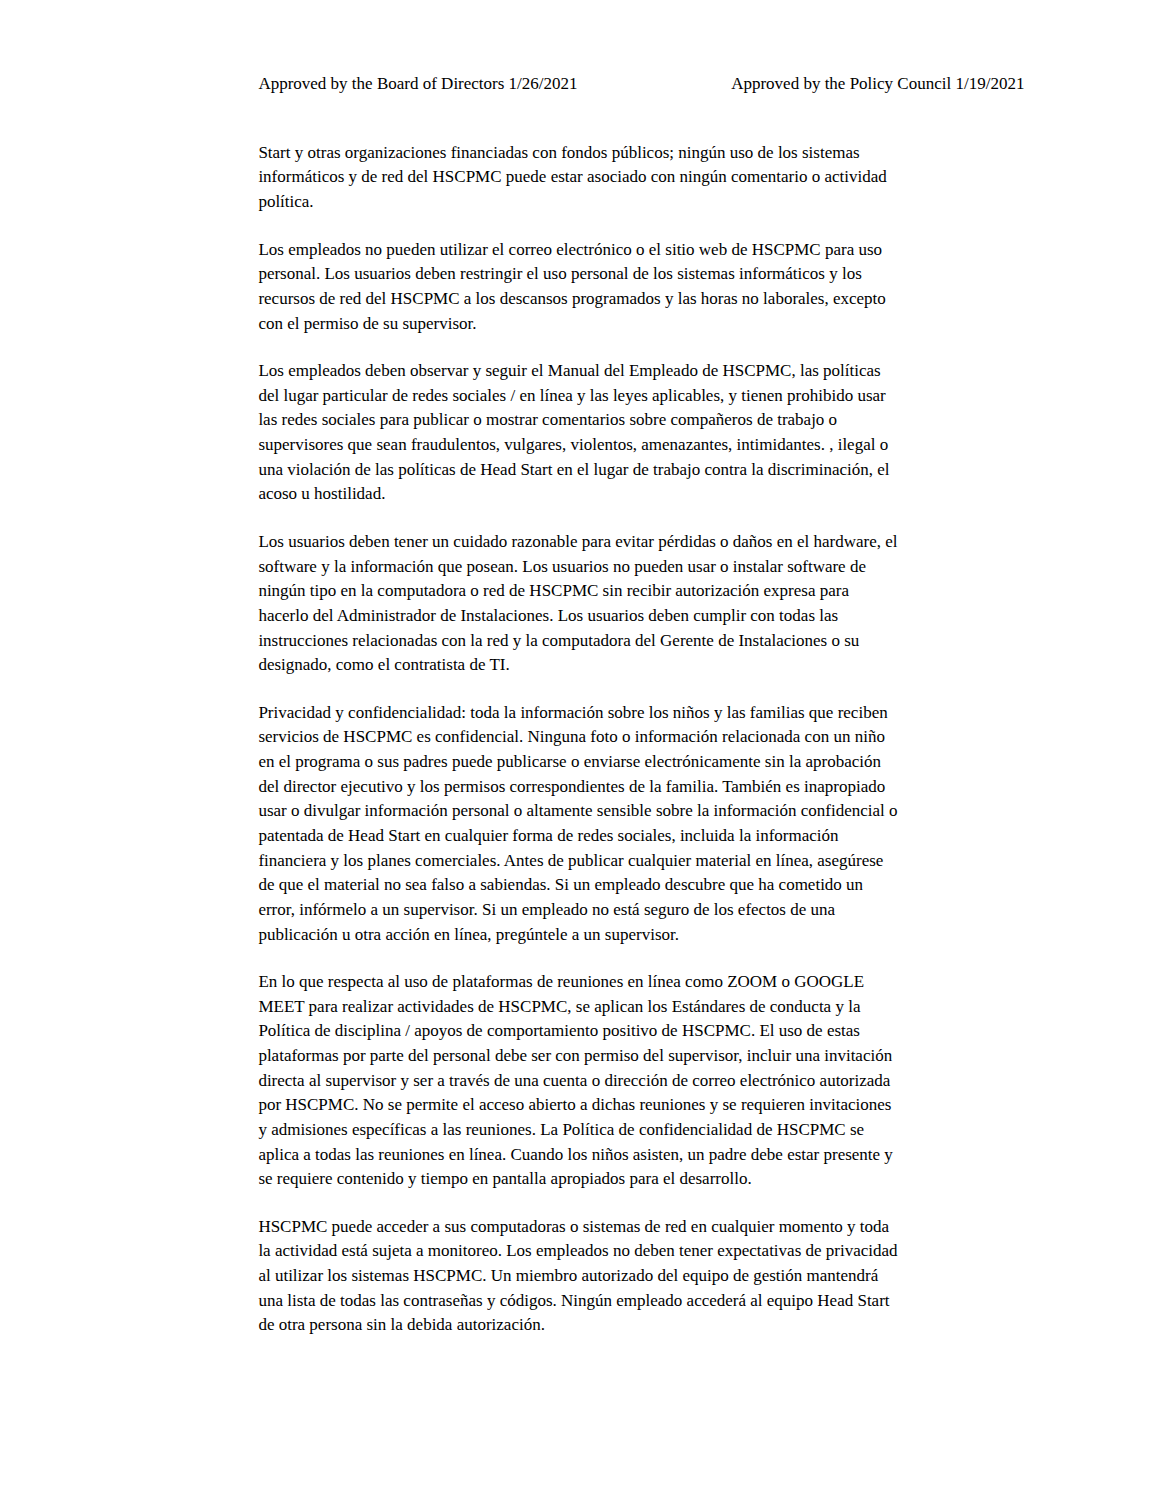Approved by the Board of Directors 1/26/2021 Approved by the Policy Council 1/19/2021
Start y otras organizaciones financiadas con fondos públicos; ningún uso de los sistemas informáticos y de red del HSCPMC puede estar asociado con ningún comentario o actividad política.
Los empleados no pueden utilizar el correo electrónico o el sitio web de HSCPMC para uso personal. Los usuarios deben restringir el uso personal de los sistemas informáticos y los recursos de red del HSCPMC a los descansos programados y las horas no laborales, excepto con el permiso de su supervisor.
Los empleados deben observar y seguir el Manual del Empleado de HSCPMC, las políticas del lugar particular de redes sociales / en línea y las leyes aplicables, y tienen prohibido usar las redes sociales para publicar o mostrar comentarios sobre compañeros de trabajo o supervisores que sean fraudulentos, vulgares, violentos, amenazantes, intimidantes. , ilegal o una violación de las políticas de Head Start en el lugar de trabajo contra la discriminación, el acoso u hostilidad.
Los usuarios deben tener un cuidado razonable para evitar pérdidas o daños en el hardware, el software y la información que posean. Los usuarios no pueden usar o instalar software de ningún tipo en la computadora o red de HSCPMC sin recibir autorización expresa para hacerlo del Administrador de Instalaciones. Los usuarios deben cumplir con todas las instrucciones relacionadas con la red y la computadora del Gerente de Instalaciones o su designado, como el contratista de TI.
Privacidad y confidencialidad: toda la información sobre los niños y las familias que reciben servicios de HSCPMC es confidencial. Ninguna foto o información relacionada con un niño en el programa o sus padres puede publicarse o enviarse electrónicamente sin la aprobación del director ejecutivo y los permisos correspondientes de la familia. También es inapropiado usar o divulgar información personal o altamente sensible sobre la información confidencial o patentada de Head Start en cualquier forma de redes sociales, incluida la información financiera y los planes comerciales. Antes de publicar cualquier material en línea, asegúrese de que el material no sea falso a sabiendas. Si un empleado descubre que ha cometido un error, infórmelo a un supervisor. Si un empleado no está seguro de los efectos de una publicación u otra acción en línea, pregúntele a un supervisor.
En lo que respecta al uso de plataformas de reuniones en línea como ZOOM o GOOGLE MEET para realizar actividades de HSCPMC, se aplican los Estándares de conducta y la Política de disciplina / apoyos de comportamiento positivo de HSCPMC. El uso de estas plataformas por parte del personal debe ser con permiso del supervisor, incluir una invitación directa al supervisor y ser a través de una cuenta o dirección de correo electrónico autorizada por HSCPMC. No se permite el acceso abierto a dichas reuniones y se requieren invitaciones y admisiones específicas a las reuniones. La Política de confidencialidad de HSCPMC se aplica a todas las reuniones en línea. Cuando los niños asisten, un padre debe estar presente y se requiere contenido y tiempo en pantalla apropiados para el desarrollo.
HSCPMC puede acceder a sus computadoras o sistemas de red en cualquier momento y toda la actividad está sujeta a monitoreo. Los empleados no deben tener expectativas de privacidad al utilizar los sistemas HSCPMC. Un miembro autorizado del equipo de gestión mantendrá una lista de todas las contraseñas y códigos. Ningún empleado accederá al equipo Head Start de otra persona sin la debida autorización.